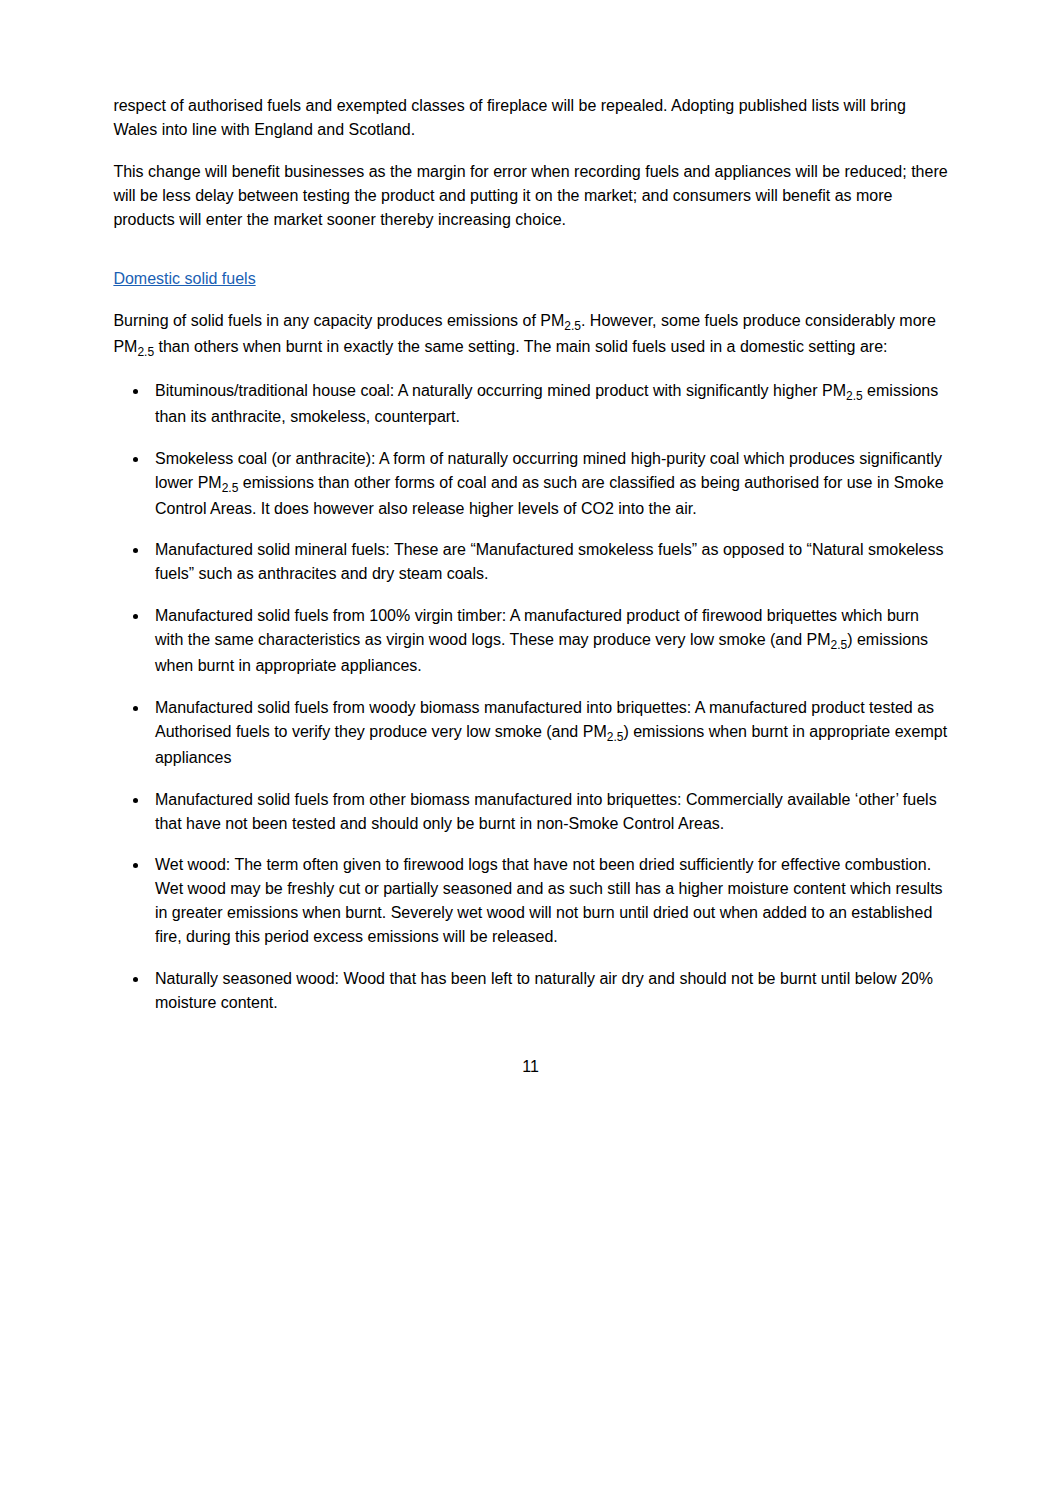respect of authorised fuels and exempted classes of fireplace will be repealed. Adopting published lists will bring Wales into line with England and Scotland.
This change will benefit businesses as the margin for error when recording fuels and appliances will be reduced; there will be less delay between testing the product and putting it on the market; and consumers will benefit as more products will enter the market sooner thereby increasing choice.
Domestic solid fuels
Burning of solid fuels in any capacity produces emissions of PM2.5. However, some fuels produce considerably more PM2.5 than others when burnt in exactly the same setting. The main solid fuels used in a domestic setting are:
Bituminous/traditional house coal: A naturally occurring mined product with significantly higher PM2.5 emissions than its anthracite, smokeless, counterpart.
Smokeless coal (or anthracite): A form of naturally occurring mined high-purity coal which produces significantly lower PM2.5 emissions than other forms of coal and as such are classified as being authorised for use in Smoke Control Areas. It does however also release higher levels of CO2 into the air.
Manufactured solid mineral fuels: These are “Manufactured smokeless fuels” as opposed to “Natural smokeless fuels” such as anthracites and dry steam coals.
Manufactured solid fuels from 100% virgin timber: A manufactured product of firewood briquettes which burn with the same characteristics as virgin wood logs. These may produce very low smoke (and PM2.5) emissions when burnt in appropriate appliances.
Manufactured solid fuels from woody biomass manufactured into briquettes: A manufactured product tested as Authorised fuels to verify they produce very low smoke (and PM2.5) emissions when burnt in appropriate exempt appliances
Manufactured solid fuels from other biomass manufactured into briquettes: Commercially available ‘other’ fuels that have not been tested and should only be burnt in non-Smoke Control Areas.
Wet wood: The term often given to firewood logs that have not been dried sufficiently for effective combustion. Wet wood may be freshly cut or partially seasoned and as such still has a higher moisture content which results in greater emissions when burnt. Severely wet wood will not burn until dried out when added to an established fire, during this period excess emissions will be released.
Naturally seasoned wood: Wood that has been left to naturally air dry and should not be burnt until below 20% moisture content.
11